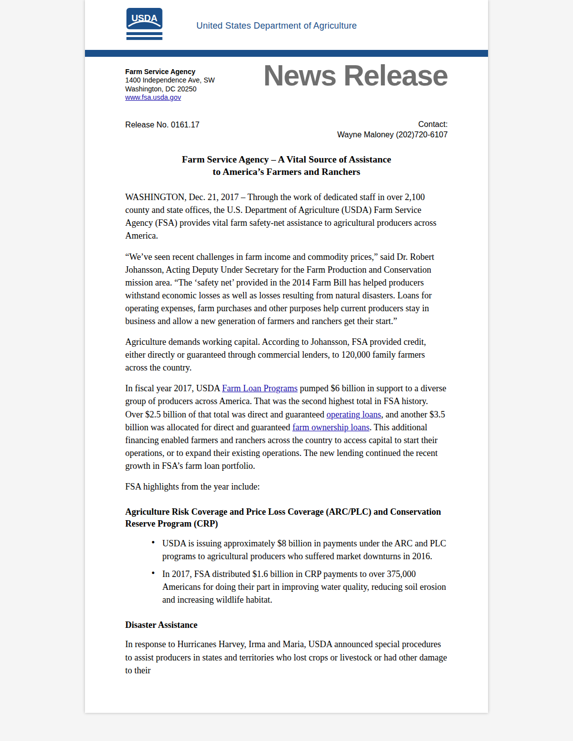USDA
United States Department of Agriculture
Farm Service Agency
1400 Independence Ave, SW
Washington, DC 20250
www.fsa.usda.gov
News Release
Release No. 0161.17
Contact:
Wayne Maloney (202)720-6107
Farm Service Agency – A Vital Source of Assistance
to America’s Farmers and Ranchers
WASHINGTON, Dec. 21, 2017 – Through the work of dedicated staff in over 2,100 county and state offices, the U.S. Department of Agriculture (USDA) Farm Service Agency (FSA) provides vital farm safety-net assistance to agricultural producers across America.
“We’ve seen recent challenges in farm income and commodity prices,” said Dr. Robert Johansson, Acting Deputy Under Secretary for the Farm Production and Conservation mission area. “The ‘safety net’ provided in the 2014 Farm Bill has helped producers withstand economic losses as well as losses resulting from natural disasters. Loans for operating expenses, farm purchases and other purposes help current producers stay in business and allow a new generation of farmers and ranchers get their start.”
Agriculture demands working capital. According to Johansson, FSA provided credit, either directly or guaranteed through commercial lenders, to 120,000 family farmers across the country.
In fiscal year 2017, USDA Farm Loan Programs pumped $6 billion in support to a diverse group of producers across America. That was the second highest total in FSA history. Over $2.5 billion of that total was direct and guaranteed operating loans, and another $3.5 billion was allocated for direct and guaranteed farm ownership loans. This additional financing enabled farmers and ranchers across the country to access capital to start their operations, or to expand their existing operations. The new lending continued the recent growth in FSA’s farm loan portfolio.
FSA highlights from the year include:
Agriculture Risk Coverage and Price Loss Coverage (ARC/PLC) and Conservation Reserve Program (CRP)
USDA is issuing approximately $8 billion in payments under the ARC and PLC programs to agricultural producers who suffered market downturns in 2016.
In 2017, FSA distributed $1.6 billion in CRP payments to over 375,000 Americans for doing their part in improving water quality, reducing soil erosion and increasing wildlife habitat.
Disaster Assistance
In response to Hurricanes Harvey, Irma and Maria, USDA announced special procedures to assist producers in states and territories who lost crops or livestock or had other damage to their